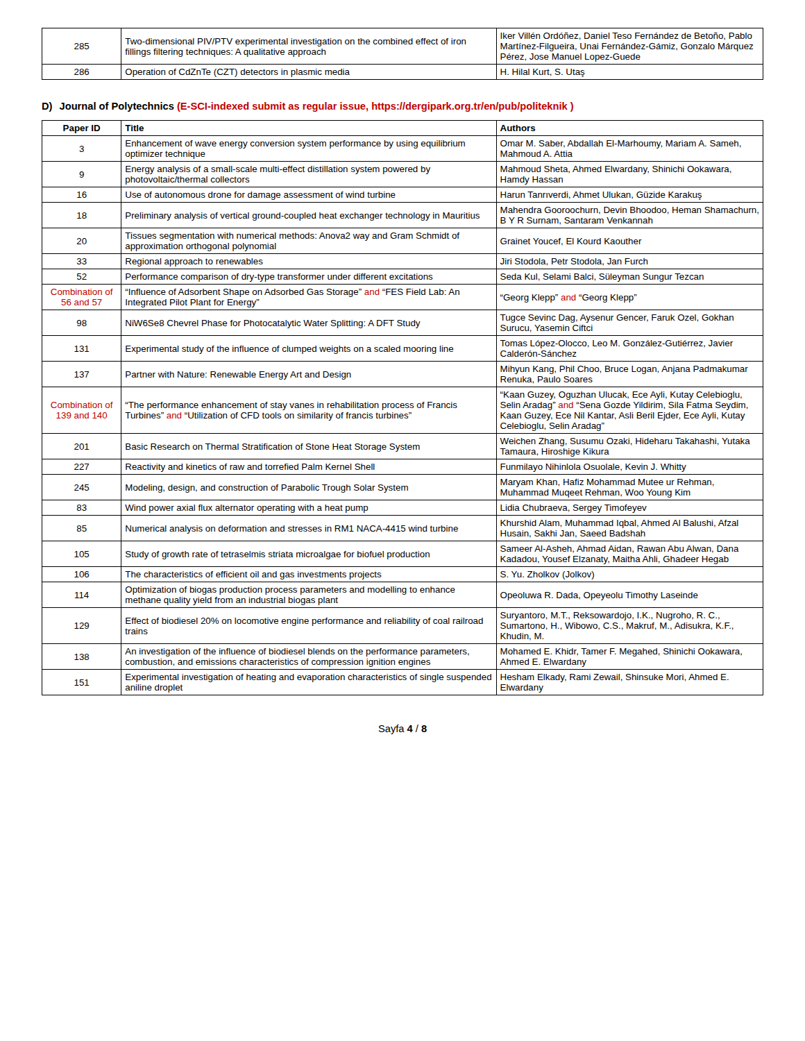| 285 | Two-dimensional PIV/PTV experimental investigation on the combined effect of iron fillings filtering techniques: A qualitative approach | Iker Villén Ordóñez, Daniel Teso Fernández de Betoño, Pablo Martínez-Filgueira, Unai Fernández-Gámiz, Gonzalo Márquez Pérez, Jose Manuel Lopez-Guede |
| 286 | Operation of CdZnTe (CZT) detectors in plasmic media | H. Hilal Kurt, S. Utaş |
D) Journal of Polytechnics (E-SCI-indexed submit as regular issue, https://dergipark.org.tr/en/pub/politeknik )
| Paper ID | Title | Authors |
| --- | --- | --- |
| 3 | Enhancement of wave energy conversion system performance by using equilibrium optimizer technique | Omar M. Saber, Abdallah El-Marhoumy, Mariam A. Sameh, Mahmoud A. Attia |
| 9 | Energy analysis of a small-scale multi-effect distillation system powered by photovoltaic/thermal collectors | Mahmoud Sheta, Ahmed Elwardany, Shinichi Ookawara, Hamdy Hassan |
| 16 | Use of autonomous drone for damage assessment of wind turbine | Harun Tanrıverdi, Ahmet Ulukan, Güzide Karakuş |
| 18 | Preliminary analysis of vertical ground-coupled heat exchanger technology in Mauritius | Mahendra Gooroochurn, Devin Bhoodoo, Heman Shamachurn, B Y R Surnam, Santaram Venkannah |
| 20 | Tissues segmentation with numerical methods: Anova2 way and Gram Schmidt of approximation orthogonal polynomial | Grainet Youcef, El Kourd Kaouther |
| 33 | Regional approach to renewables | Jiri Stodola, Petr Stodola, Jan Furch |
| 52 | Performance comparison of dry-type transformer under different excitations | Seda Kul, Selami Balci, Süleyman Sungur Tezcan |
| Combination of 56 and 57 | “Influence of Adsorbent Shape on Adsorbed Gas Storage” and “FES Field Lab: An Integrated Pilot Plant for Energy” | “Georg Klepp” and “Georg Klepp” |
| 98 | NiW6Se8 Chevrel Phase for Photocatalytic Water Splitting: A DFT Study | Tugce Sevinc Dag, Aysenur Gencer, Faruk Ozel, Gokhan Surucu, Yasemin Ciftci |
| 131 | Experimental study of the influence of clumped weights on a scaled mooring line | Tomas López-Olocco, Leo M. González-Gutiérrez, Javier Calderón-Sánchez |
| 137 | Partner with Nature: Renewable Energy Art and Design | Mihyun Kang, Phil Choo, Bruce Logan, Anjana Padmakumar Renuka, Paulo Soares |
| Combination of 139 and 140 | “The performance enhancement of stay vanes in rehabilitation process of Francis Turbines” and “Utilization of CFD tools on similarity of francis turbines” | “Kaan Guzey, Oguzhan Ulucak, Ece Ayli, Kutay Celebioglu, Selin Aradag” and “Sena Gozde Yildirim, Sila Fatma Seydim, Kaan Guzey, Ece Nil Kantar, Asli Beril Ejder, Ece Ayli, Kutay Celebioglu, Selin Aradag” |
| 201 | Basic Research on Thermal Stratification of Stone Heat Storage System | Weichen Zhang, Susumu Ozaki, Hideharu Takahashi, Yutaka Tamaura, Hiroshige Kikura |
| 227 | Reactivity and kinetics of raw and torrefied Palm Kernel Shell | Funmilayo Nihinlola Osuolale, Kevin J. Whitty |
| 245 | Modeling, design, and construction of Parabolic Trough Solar System | Maryam Khan, Hafiz Mohammad Mutee ur Rehman, Muhammad Muqeet Rehman, Woo Young Kim |
| 83 | Wind power axial flux alternator operating with a heat pump | Lidia Chubraeva, Sergey Timofeyev |
| 85 | Numerical analysis on deformation and stresses in RM1 NACA-4415 wind turbine | Khurshid Alam, Muhammad Iqbal, Ahmed Al Balushi, Afzal Husain, Sakhi Jan, Saeed Badshah |
| 105 | Study of growth rate of tetraselmis striata microalgae for biofuel production | Sameer Al-Asheh, Ahmad Aidan, Rawan Abu Alwan, Dana Kadadou, Yousef Elzanaty, Maitha Ahli, Ghadeer Hegab |
| 106 | The characteristics of efficient oil and gas investments projects | S. Yu. Zholkov (Jolkov) |
| 114 | Optimization of biogas production process parameters and modelling to enhance methane quality yield from an industrial biogas plant | Opeoluwa R. Dada, Opeyeolu Timothy Laseinde |
| 129 | Effect of biodiesel 20% on locomotive engine performance and reliability of coal railroad trains | Suryantoro, M.T., Reksowardojo, I.K., Nugroho, R. C., Sumartono, H., Wibowo, C.S., Makruf, M., Adisukra, K.F., Khudin, M. |
| 138 | An investigation of the influence of biodiesel blends on the performance parameters, combustion, and emissions characteristics of compression ignition engines | Mohamed E. Khidr, Tamer F. Megahed, Shinichi Ookawara, Ahmed E. Elwardany |
| 151 | Experimental investigation of heating and evaporation characteristics of single suspended aniline droplet | Hesham Elkady, Rami Zewail, Shinsuke Mori, Ahmed E. Elwardany |
Sayfa 4 / 8